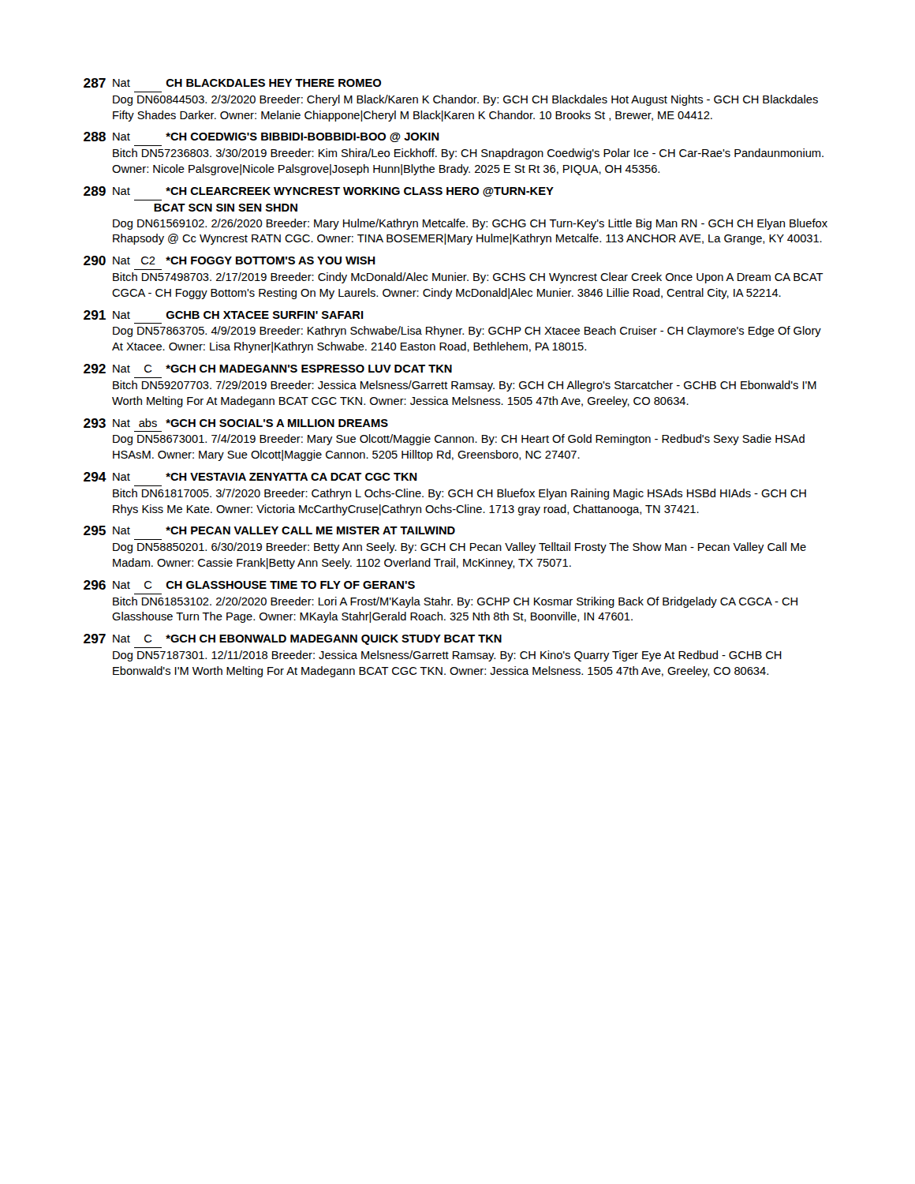287
Nat CH Blackdales Hey There Romeo
Dog DN60844503. 2/3/2020 Breeder: Cheryl M Black/Karen K Chandor. By: GCH CH Blackdales Hot August Nights - GCH CH Blackdales Fifty Shades Darker. Owner: Melanie Chiappone|Cheryl M Black|Karen K Chandor. 10 Brooks St , Brewer, ME 04412.
288
Nat *CH Coedwig's Bibbidi-Bobbidi-Boo @ Jokin
Bitch DN57236803. 3/30/2019 Breeder: Kim Shira/Leo Eickhoff. By: CH Snapdragon Coedwig's Polar Ice - CH Car-Rae's Pandaunmonium. Owner: Nicole Palsgrove|Nicole Palsgrove|Joseph Hunn|Blythe Brady. 2025 E St Rt 36, PIQUA, OH 45356.
289
Nat *CH Clearcreek Wyncrest Working Class Hero @Turn-Key BCAT SCN SIN SEN SHDN
Dog DN61569102. 2/26/2020 Breeder: Mary Hulme/Kathryn Metcalfe. By: GCHG CH Turn-Key's Little Big Man RN - GCH CH Elyan Bluefox Rhapsody @ Cc Wyncrest RATN CGC. Owner: TINA BOSEMER|Mary Hulme|Kathryn Metcalfe. 113 ANCHOR AVE, La Grange, KY 40031.
290
Nat C2*CH Foggy Bottom's As You Wish
Bitch DN57498703. 2/17/2019 Breeder: Cindy McDonald/Alec Munier. By: GCHS CH Wyncrest Clear Creek Once Upon A Dream CA BCAT CGCA - CH Foggy Bottom's Resting On My Laurels. Owner: Cindy McDonald|Alec Munier. 3846 Lillie Road, Central City, IA 52214.
291
Nat GCHB CH Xtacee Surfin' Safari
Dog DN57863705. 4/9/2019 Breeder: Kathryn Schwabe/Lisa Rhyner. By: GCHP CH Xtacee Beach Cruiser - CH Claymore's Edge Of Glory At Xtacee. Owner: Lisa Rhyner|Kathryn Schwabe. 2140 Easton Road, Bethlehem, PA 18015.
292
Nat C*GCH CH Madegann's Espresso Luv DCAT TKN
Bitch DN59207703. 7/29/2019 Breeder: Jessica Melsness/Garrett Ramsay. By: GCH CH Allegro's Starcatcher - GCHB CH Ebonwald's I'M Worth Melting For At Madegann BCAT CGC TKN. Owner: Jessica Melsness. 1505 47th Ave, Greeley, CO 80634.
293
Nat abs*GCH CH Social's A Million Dreams
Dog DN58673001. 7/4/2019 Breeder: Mary Sue Olcott/Maggie Cannon. By: CH Heart Of Gold Remington - Redbud's Sexy Sadie HSAd HSAsM. Owner: Mary Sue Olcott|Maggie Cannon. 5205 Hilltop Rd, Greensboro, NC 27407.
294
Nat *CH Vestavia Zenyatta CA DCAT CGC TKN
Bitch DN61817005. 3/7/2020 Breeder: Cathryn L Ochs-Cline. By: GCH CH Bluefox Elyan Raining Magic HSAds HSBd HIAds - GCH CH Rhys Kiss Me Kate. Owner: Victoria McCarthyCruse|Cathryn Ochs-Cline. 1713 gray road, Chattanooga, TN 37421.
295
Nat *CH Pecan Valley Call Me Mister At Tailwind
Dog DN58850201. 6/30/2019 Breeder: Betty Ann Seely. By: GCH CH Pecan Valley Telltail Frosty The Show Man - Pecan Valley Call Me Madam. Owner: Cassie Frank|Betty Ann Seely. 1102 Overland Trail, McKinney, TX 75071.
296
Nat CCH Glasshouse Time To Fly Of Geran's
Bitch DN61853102. 2/20/2020 Breeder: Lori A Frost/M'Kayla Stahr. By: GCHP CH Kosmar Striking Back Of Bridgelady CA CGCA - CH Glasshouse Turn The Page. Owner: MKayla Stahr|Gerald Roach. 325 Nth 8th St, Boonville, IN 47601.
297
Nat C*GCH CH Ebonwald Madegann Quick Study BCAT TKN
Dog DN57187301. 12/11/2018 Breeder: Jessica Melsness/Garrett Ramsay. By: CH Kino's Quarry Tiger Eye At Redbud - GCHB CH Ebonwald's I'M Worth Melting For At Madegann BCAT CGC TKN. Owner: Jessica Melsness. 1505 47th Ave, Greeley, CO 80634.